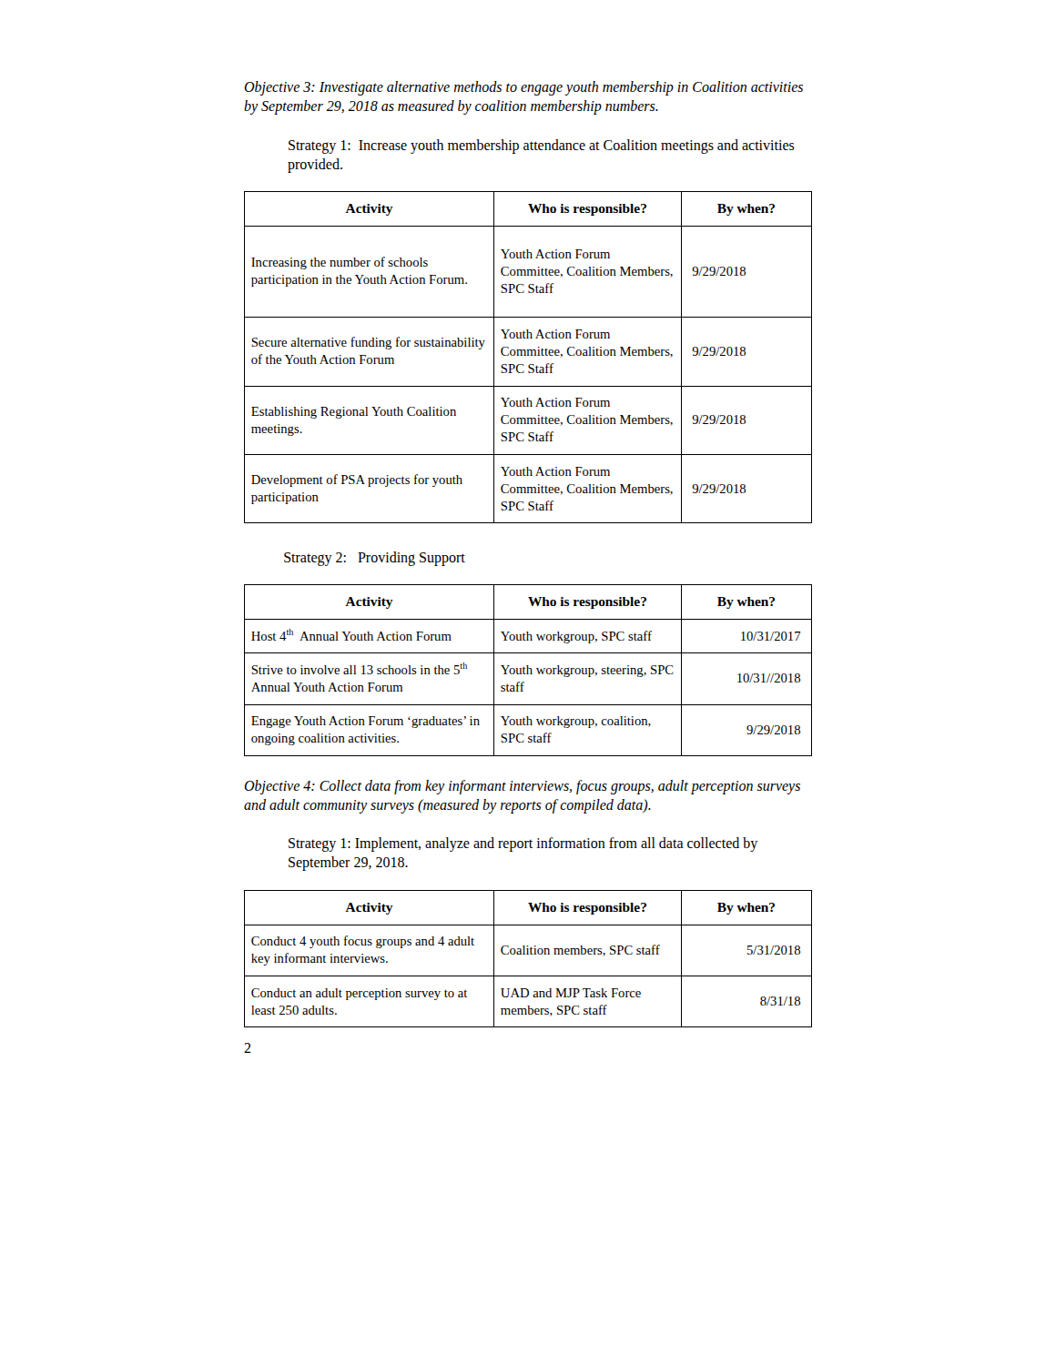Objective 3: Investigate alternative methods to engage youth membership in Coalition activities by September 29, 2018 as measured by coalition membership numbers.
Strategy 1: Increase youth membership attendance at Coalition meetings and activities provided.
| Activity | Who is responsible? | By when? |
| --- | --- | --- |
| Increasing the number of schools participation in the Youth Action Forum. | Youth Action Forum Committee, Coalition Members, SPC Staff | 9/29/2018 |
| Secure alternative funding for sustainability of the Youth Action Forum | Youth Action Forum Committee, Coalition Members, SPC Staff | 9/29/2018 |
| Establishing Regional Youth Coalition meetings. | Youth Action Forum Committee, Coalition Members, SPC Staff | 9/29/2018 |
| Development of PSA projects for youth participation | Youth Action Forum Committee, Coalition Members, SPC Staff | 9/29/2018 |
Strategy 2: Providing Support
| Activity | Who is responsible? | By when? |
| --- | --- | --- |
| Host 4 th Annual Youth Action Forum | Youth workgroup, SPC staff | 10/31/2017 |
| Strive to involve all 13 schools in the 5 th Annual Youth Action Forum | Youth workgroup, steering, SPC staff | 10/31//2018 |
| Engage Youth Action Forum ‘graduates’ in ongoing coalition activities. | Youth workgroup, coalition, SPC staff | 9/29/2018 |
Objective 4: Collect data from key informant interviews, focus groups, adult perception surveys and adult community surveys (measured by reports of compiled data).
Strategy 1: Implement, analyze and report information from all data collected by September 29, 2018.
| Activity | Who is responsible? | By when? |
| --- | --- | --- |
| Conduct 4 youth focus groups and 4 adult key informant interviews. | Coalition members, SPC staff | 5/31/2018 |
| Conduct an adult perception survey to at least 250 adults. | UAD and MJP Task Force members, SPC staff | 8/31/18 |
2